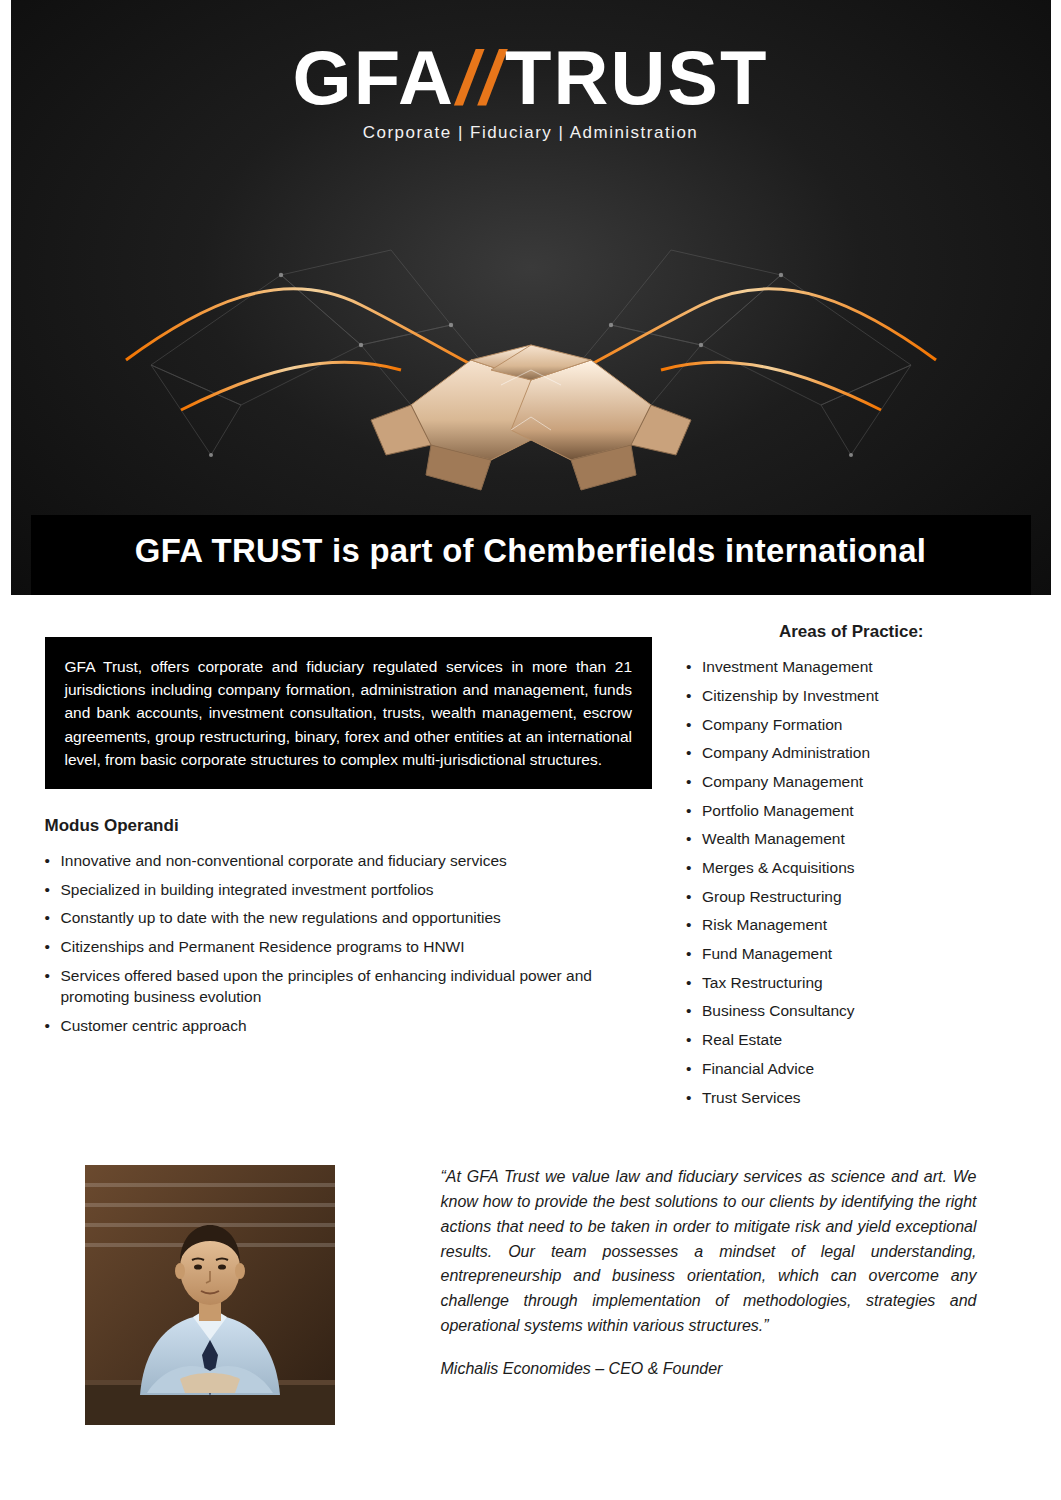GFA//TRUST
Corporate | Fiduciary | Administration
GFA TRUST is part of Chemberfields international
GFA Trust, offers corporate and fiduciary regulated services in more than 21 jurisdictions including company formation, administration and management, funds and bank accounts, investment consultation, trusts, wealth management, escrow agreements, group restructuring, binary, forex and other entities at an international level, from basic corporate structures to complex multi-jurisdictional structures.
Modus Operandi
Innovative and non-conventional corporate and fiduciary services
Specialized in building integrated investment portfolios
Constantly up to date with the new regulations and opportunities
Citizenships and Permanent Residence programs to HNWI
Services offered based upon the principles of enhancing individual power and promoting business evolution
Customer centric approach
Areas of Practice:
Investment Management
Citizenship by Investment
Company Formation
Company Administration
Company Management
Portfolio Management
Wealth Management
Merges & Acquisitions
Group Restructuring
Risk Management
Fund Management
Tax Restructuring
Business Consultancy
Real Estate
Financial Advice
Trust Services
“At GFA Trust we value law and fiduciary services as science and art. We know how to provide the best solutions to our clients by identifying the right actions that need to be taken in order to mitigate risk and yield exceptional results. Our team possesses a mindset of legal understanding, entrepreneurship and business orientation, which can overcome any challenge through implementation of methodologies, strategies and operational systems within various structures.”
Michalis Economides – CEO & Founder